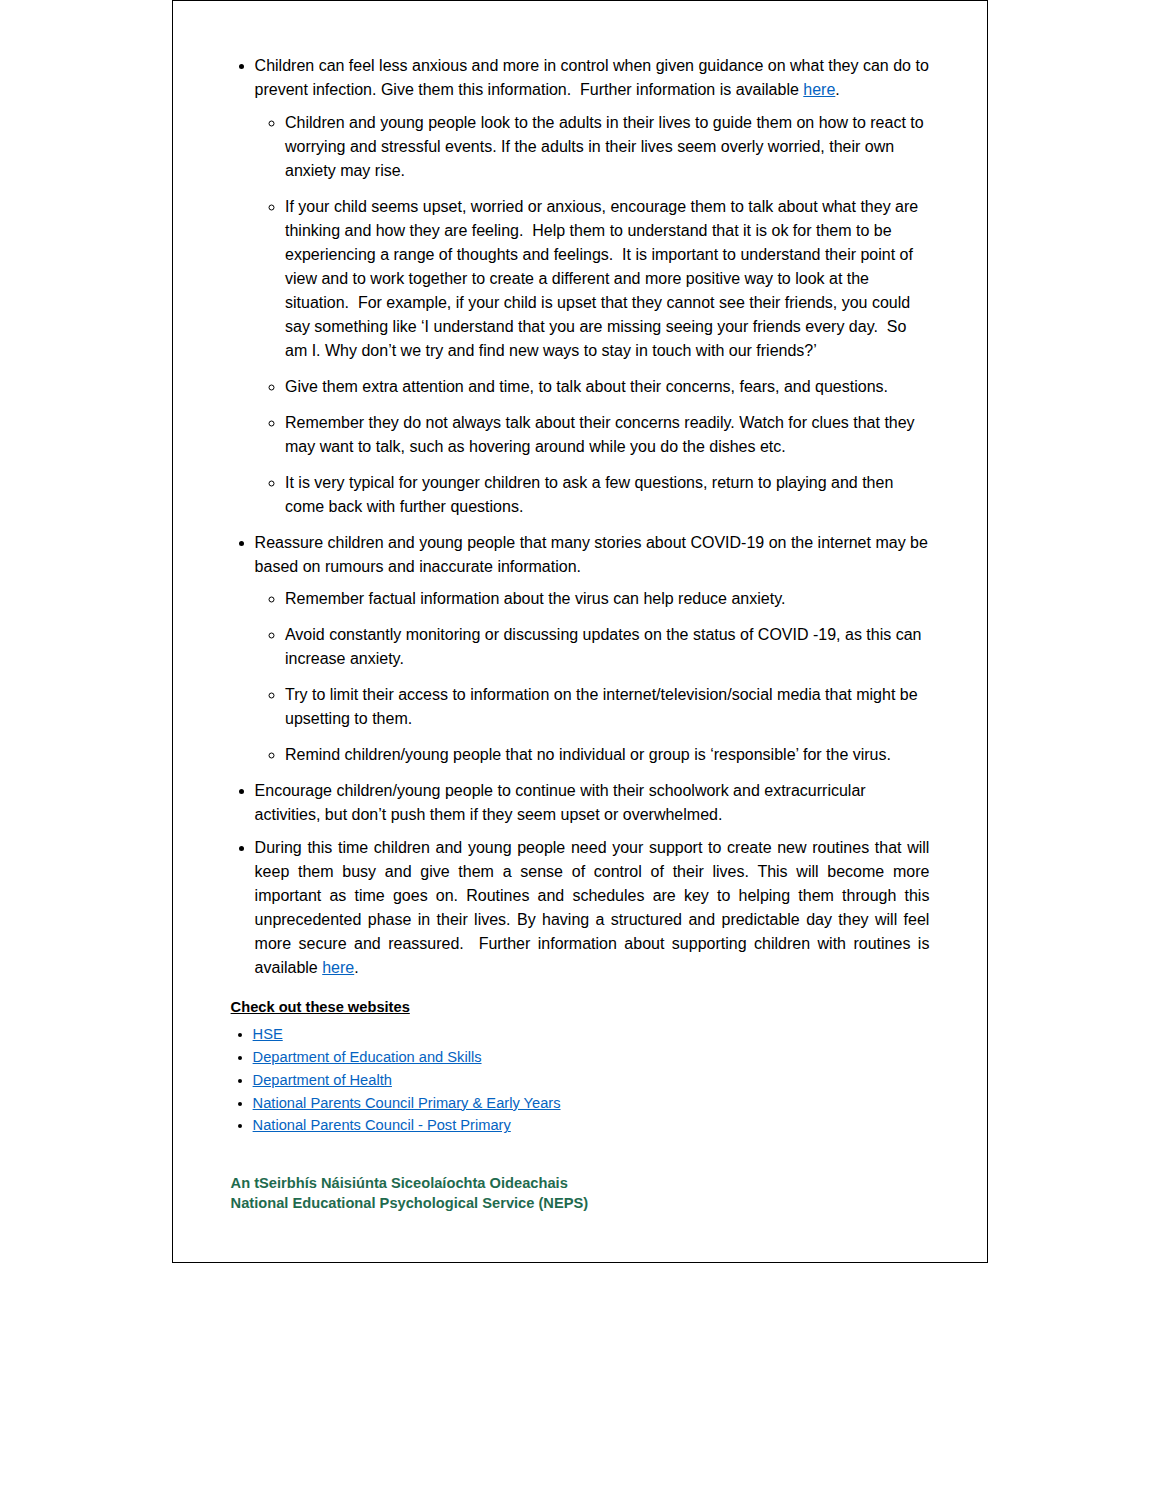Children can feel less anxious and more in control when given guidance on what they can do to prevent infection. Give them this information. Further information is available here.
Children and young people look to the adults in their lives to guide them on how to react to worrying and stressful events. If the adults in their lives seem overly worried, their own anxiety may rise.
If your child seems upset, worried or anxious, encourage them to talk about what they are thinking and how they are feeling. Help them to understand that it is ok for them to be experiencing a range of thoughts and feelings. It is important to understand their point of view and to work together to create a different and more positive way to look at the situation. For example, if your child is upset that they cannot see their friends, you could say something like ‘I understand that you are missing seeing your friends every day. So am I. Why don’t we try and find new ways to stay in touch with our friends?’
Give them extra attention and time, to talk about their concerns, fears, and questions.
Remember they do not always talk about their concerns readily. Watch for clues that they may want to talk, such as hovering around while you do the dishes etc.
It is very typical for younger children to ask a few questions, return to playing and then come back with further questions.
Reassure children and young people that many stories about COVID-19 on the internet may be based on rumours and inaccurate information.
Remember factual information about the virus can help reduce anxiety.
Avoid constantly monitoring or discussing updates on the status of COVID -19, as this can increase anxiety.
Try to limit their access to information on the internet/television/social media that might be upsetting to them.
Remind children/young people that no individual or group is ‘responsible’ for the virus.
Encourage children/young people to continue with their schoolwork and extracurricular activities, but don’t push them if they seem upset or overwhelmed.
During this time children and young people need your support to create new routines that will keep them busy and give them a sense of control of their lives. This will become more important as time goes on. Routines and schedules are key to helping them through this unprecedented phase in their lives. By having a structured and predictable day they will feel more secure and reassured. Further information about supporting children with routines is available here.
Check out these websites
HSE
Department of Education and Skills
Department of Health
National Parents Council Primary & Early Years
National Parents Council - Post Primary
An tSeirbhís Náisiúnta Siceolaíochta Oideachais
National Educational Psychological Service (NEPS)